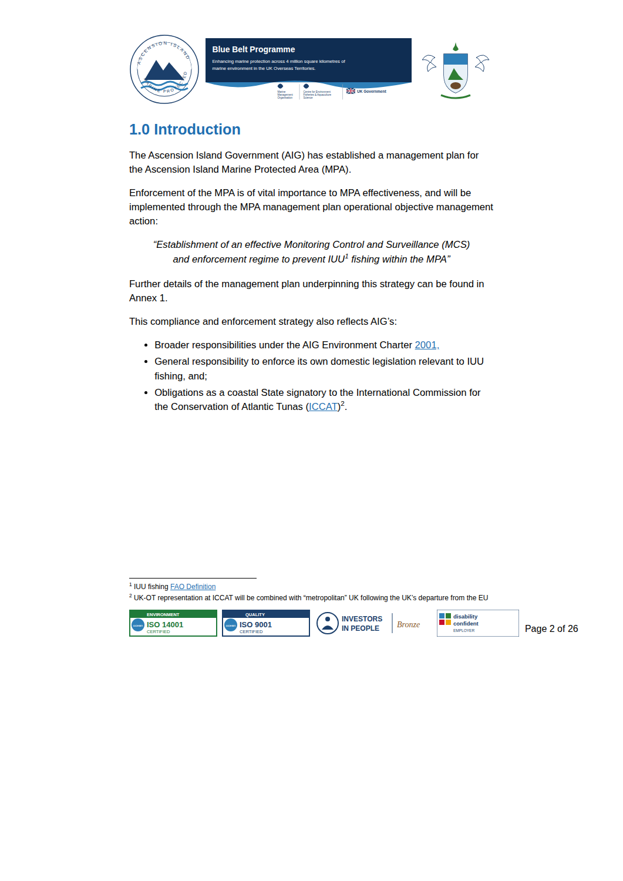ASCENSION ISLAND MARINE PROTECTED AREA
Blue Belt Programme Enhancing marine protection across 4 million square kilometres of marine environment in the UK Overseas Territories. Marine Management Organisation Centre for Environment Fisheries & Aquaculture Science UK Government
1.0 Introduction
The Ascension Island Government (AIG) has established a management plan for the Ascension Island Marine Protected Area (MPA).
Enforcement of the MPA is of vital importance to MPA effectiveness, and will be implemented through the MPA management plan operational objective management action:
“Establishment of an effective Monitoring Control and Surveillance (MCS) and enforcement regime to prevent IUU1 fishing within the MPA”
Further details of the management plan underpinning this strategy can be found in Annex 1.
This compliance and enforcement strategy also reflects AIG’s:
Broader responsibilities under the AIG Environment Charter 2001,
General responsibility to enforce its own domestic legislation relevant to IUU fishing, and;
Obligations as a coastal State signatory to the International Commission for the Conservation of Atlantic Tunas (ICCAT)2.
1 IUU fishing FAO Definition
2 UK-OT representation at ICCAT will be combined with “metropolitan” UK following the UK’s departure from the EU
ENVIRONMENT ISO 14001 CERTIFIED ocean
QUALITY ISO 9001 CERTIFIED ocean
INVESTORS IN PEOPLE Bronze
disability confident EMPLOYER
Page 2 of 26